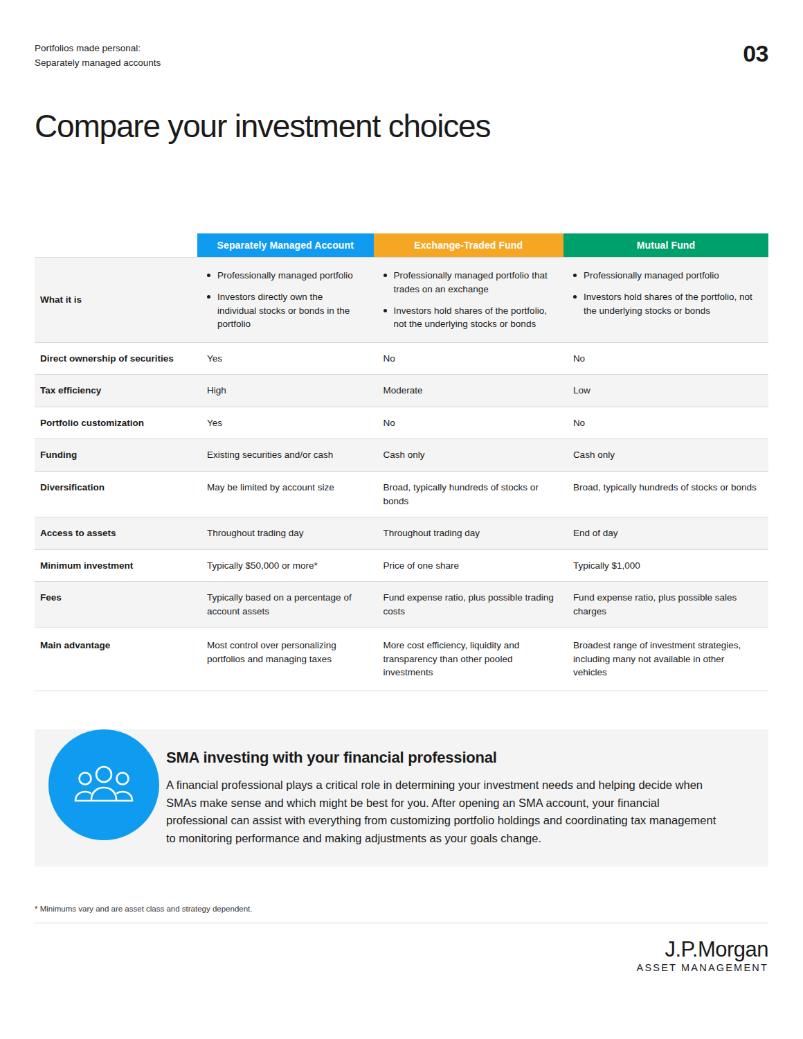Portfolios made personal:
Separately managed accounts
03
Compare your investment choices
| | Separately Managed Account | Exchange-Traded Fund | Mutual Fund |
| --- | --- | --- | --- |
| What it is | Professionally managed portfolio Investors directly own the individual stocks or bonds in the portfolio | Professionally managed portfolio that trades on an exchange Investors hold shares of the portfolio, not the underlying stocks or bonds | Professionally managed portfolio Investors hold shares of the portfolio, not the underlying stocks or bonds |
| Direct ownership of securities | Yes | No | No |
| Tax efficiency | High | Moderate | Low |
| Portfolio customization | Yes | No | No |
| Funding | Existing securities and/or cash | Cash only | Cash only |
| Diversification | May be limited by account size | Broad, typically hundreds of stocks or bonds | Broad, typically hundreds of stocks or bonds |
| Access to assets | Throughout trading day | Throughout trading day | End of day |
| Minimum investment | Typically $50,000 or more* | Price of one share | Typically $1,000 |
| Fees | Typically based on a percentage of account assets | Fund expense ratio, plus possible trading costs | Fund expense ratio, plus possible sales charges |
| Main advantage | Most control over personalizing portfolios and managing taxes | More cost efficiency, liquidity and transparency than other pooled investments | Broadest range of investment strategies, including many not available in other vehicles |
SMA investing with your financial professional
A financial professional plays a critical role in determining your investment needs and helping decide when SMAs make sense and which might be best for you. After opening an SMA account, your financial professional can assist with everything from customizing portfolio holdings and coordinating tax management to monitoring performance and making adjustments as your goals change.
* Minimums vary and are asset class and strategy dependent.
J.P.Morgan
ASSET MANAGEMENT